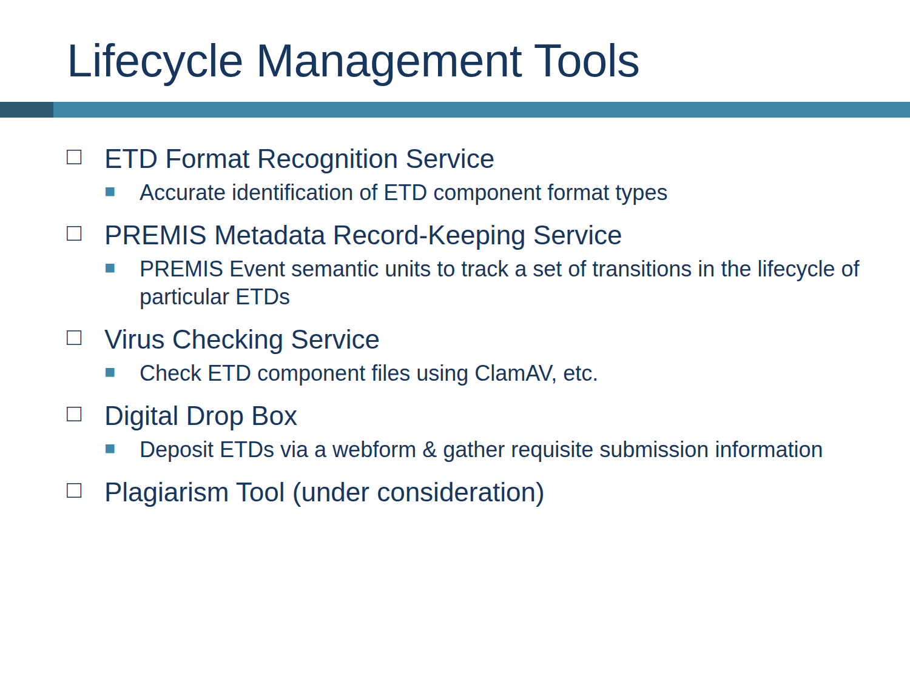Lifecycle Management Tools
ETD Format Recognition Service
Accurate identification of ETD component format types
PREMIS Metadata Record-Keeping Service
PREMIS Event semantic units to track a set of transitions in the lifecycle of particular ETDs
Virus Checking Service
Check ETD component files using ClamAV, etc.
Digital Drop Box
Deposit ETDs via a webform & gather requisite submission information
Plagiarism Tool (under consideration)